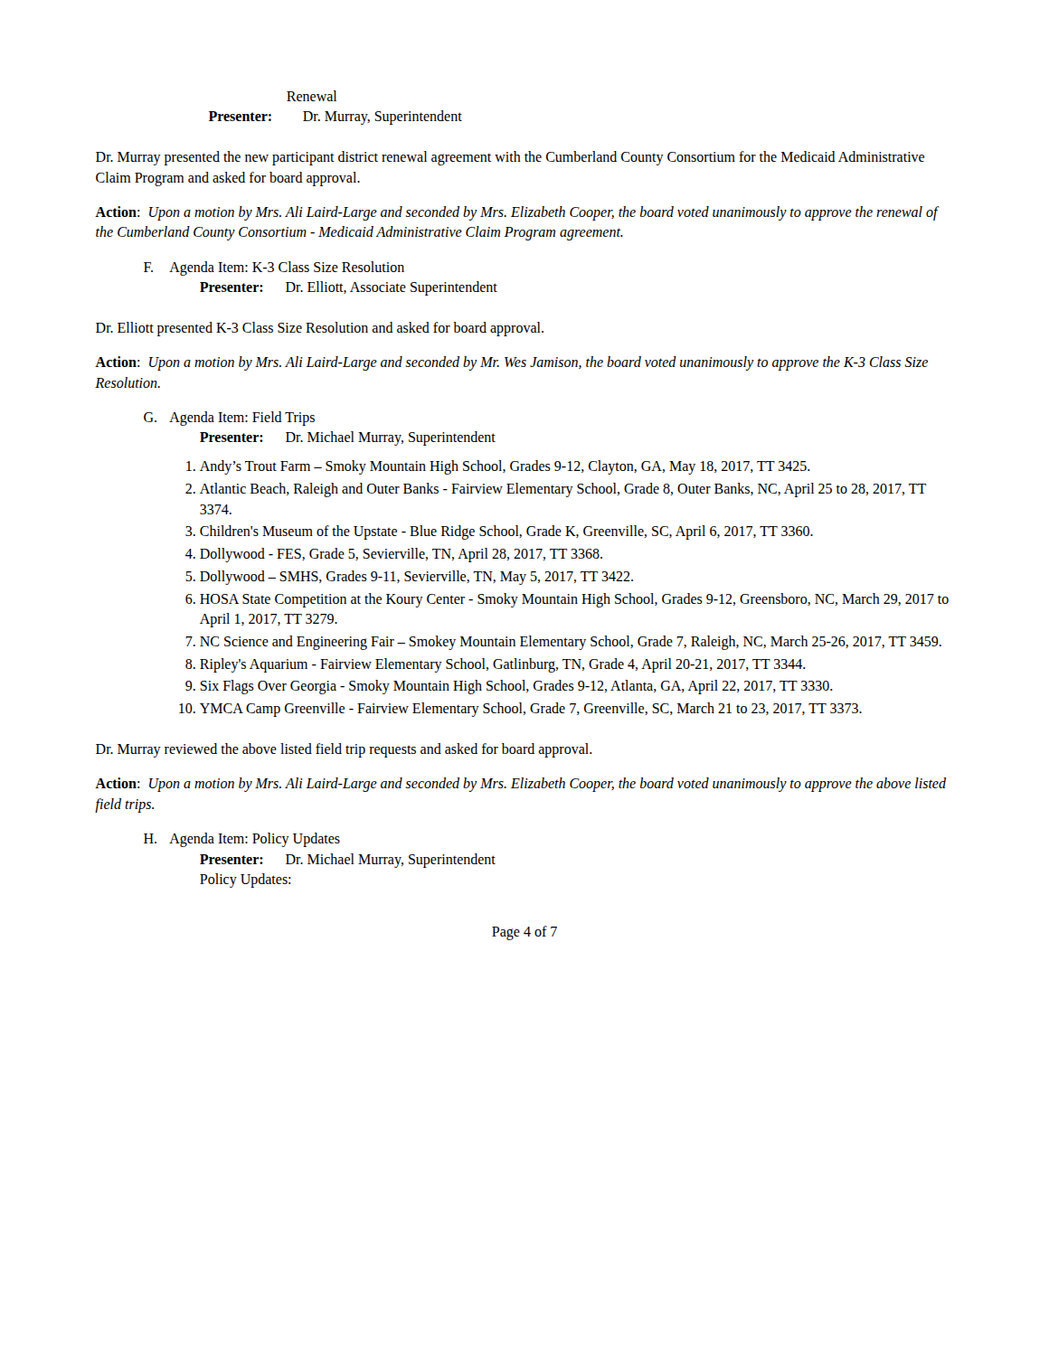Renewal
Presenter: Dr. Murray, Superintendent
Dr. Murray presented the new participant district renewal agreement with the Cumberland County Consortium for the Medicaid Administrative Claim Program and asked for board approval.
Action: Upon a motion by Mrs. Ali Laird-Large and seconded by Mrs. Elizabeth Cooper, the board voted unanimously to approve the renewal of the Cumberland County Consortium - Medicaid Administrative Claim Program agreement.
F. Agenda Item: K-3 Class Size Resolution
Presenter: Dr. Elliott, Associate Superintendent
Dr. Elliott presented K-3 Class Size Resolution and asked for board approval.
Action: Upon a motion by Mrs. Ali Laird-Large and seconded by Mr. Wes Jamison, the board voted unanimously to approve the K-3 Class Size Resolution.
G. Agenda Item: Field Trips
Presenter: Dr. Michael Murray, Superintendent
Andy’s Trout Farm – Smoky Mountain High School, Grades 9-12, Clayton, GA, May 18, 2017, TT 3425.
Atlantic Beach, Raleigh and Outer Banks - Fairview Elementary School, Grade 8, Outer Banks, NC, April 25 to 28, 2017, TT 3374.
Children's Museum of the Upstate - Blue Ridge School, Grade K, Greenville, SC, April 6, 2017, TT 3360.
Dollywood - FES, Grade 5, Sevierville, TN, April 28, 2017, TT 3368.
Dollywood – SMHS, Grades 9-11, Sevierville, TN, May 5, 2017, TT 3422.
HOSA State Competition at the Koury Center - Smoky Mountain High School, Grades 9-12, Greensboro, NC, March 29, 2017 to April 1, 2017, TT 3279.
NC Science and Engineering Fair – Smokey Mountain Elementary School, Grade 7, Raleigh, NC, March 25-26, 2017, TT 3459.
Ripley's Aquarium - Fairview Elementary School, Gatlinburg, TN, Grade 4, April 20-21, 2017, TT 3344.
Six Flags Over Georgia - Smoky Mountain High School, Grades 9-12, Atlanta, GA, April 22, 2017, TT 3330.
YMCA Camp Greenville - Fairview Elementary School, Grade 7, Greenville, SC, March 21 to 23, 2017, TT 3373.
Dr. Murray reviewed the above listed field trip requests and asked for board approval.
Action: Upon a motion by Mrs. Ali Laird-Large and seconded by Mrs. Elizabeth Cooper, the board voted unanimously to approve the above listed field trips.
H. Agenda Item: Policy Updates
Presenter: Dr. Michael Murray, Superintendent
Policy Updates:
Page 4 of 7